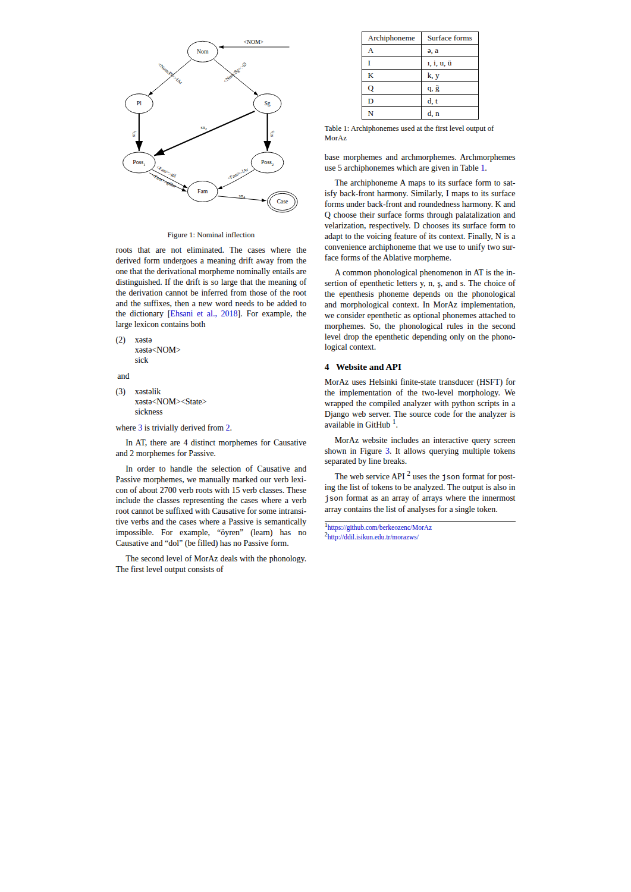Nom <NOM> Pl Sg <Num:Pl>:-lAr <Num:Sg>:-∅ Poss1 Poss2 sn1 sn2 sn3 Fam Case <Fam>:-gil <Fam>:-gillər <Fam>:-lAr sn4
Figure 1: Nominal inflection
roots that are not eliminated. The cases where the derived form undergoes a meaning drift away from the one that the derivational morpheme nominally entails are distinguished. If the drift is so large that the meaning of the derivation cannot be inferred from those of the root and the suffixes, then a new word needs to be added to the dictionary [Ehsani et al., 2018]. For example, the large lexicon contains both
(2)
xəstə
xəstə<NOM>
sick
and
(3)
xəstəlik
xəstə<NOM><State>
sickness
where 3 is trivially derived from 2.
In AT, there are 4 distinct morphemes for Causative and 2 morphemes for Passive.
In order to handle the selection of Causative and Passive morphemes, we manually marked our verb lexicon of about 2700 verb roots with 15 verb classes. These include the classes representing the cases where a verb root cannot be suffixed with Causative for some intransitive verbs and the cases where a Passive is semantically impossible. For example, “öyren” (learn) has no Causative and “dol” (be filled) has no Passive form.
The second level of MorAz deals with the phonology. The first level output consists of
| Archiphoneme | Surface forms |
| --- | --- |
| A | ə, a |
| I | ı, i, u, ü |
| K | k, y |
| Q | q, ğ |
| D | d, t |
| N | d, n |
Table 1: Archiphonemes used at the first level output of MorAz
base morphemes and archmorphemes. Archmorphemes use 5 archiphonemes which are given in Table 1.
The archiphoneme A maps to its surface form to satisfy back-front harmony. Similarly, I maps to its surface forms under back-front and roundedness harmony. K and Q choose their surface forms through palatalization and velarization, respectively. D chooses its surface form to adapt to the voicing feature of its context. Finally, N is a convenience archiphoneme that we use to unify two surface forms of the Ablative morpheme.
A common phonological phenomenon in AT is the insertion of epenthetic letters y, n, ş, and s. The choice of the epenthesis phoneme depends on the phonological and morphological context. In MorAz implementation, we consider epenthetic as optional phonemes attached to morphemes. So, the phonological rules in the second level drop the epenthetic depending only on the phonological context.
4 Website and API
MorAz uses Helsinki finite-state transducer (HSFT) for the implementation of the two-level morphology. We wrapped the compiled analyzer with python scripts in a Django web server. The source code for the analyzer is available in GitHub 1.
MorAz website includes an interactive query screen shown in Figure 3. It allows querying multiple tokens separated by line breaks.
The web service API 2 uses the json format for posting the list of tokens to be analyzed. The output is also in json format as an array of arrays where the innermost array contains the list of analyses for a single token.
1https://github.com/berkeozenc/MorAz
2http://ddil.isikun.edu.tr/morazws/